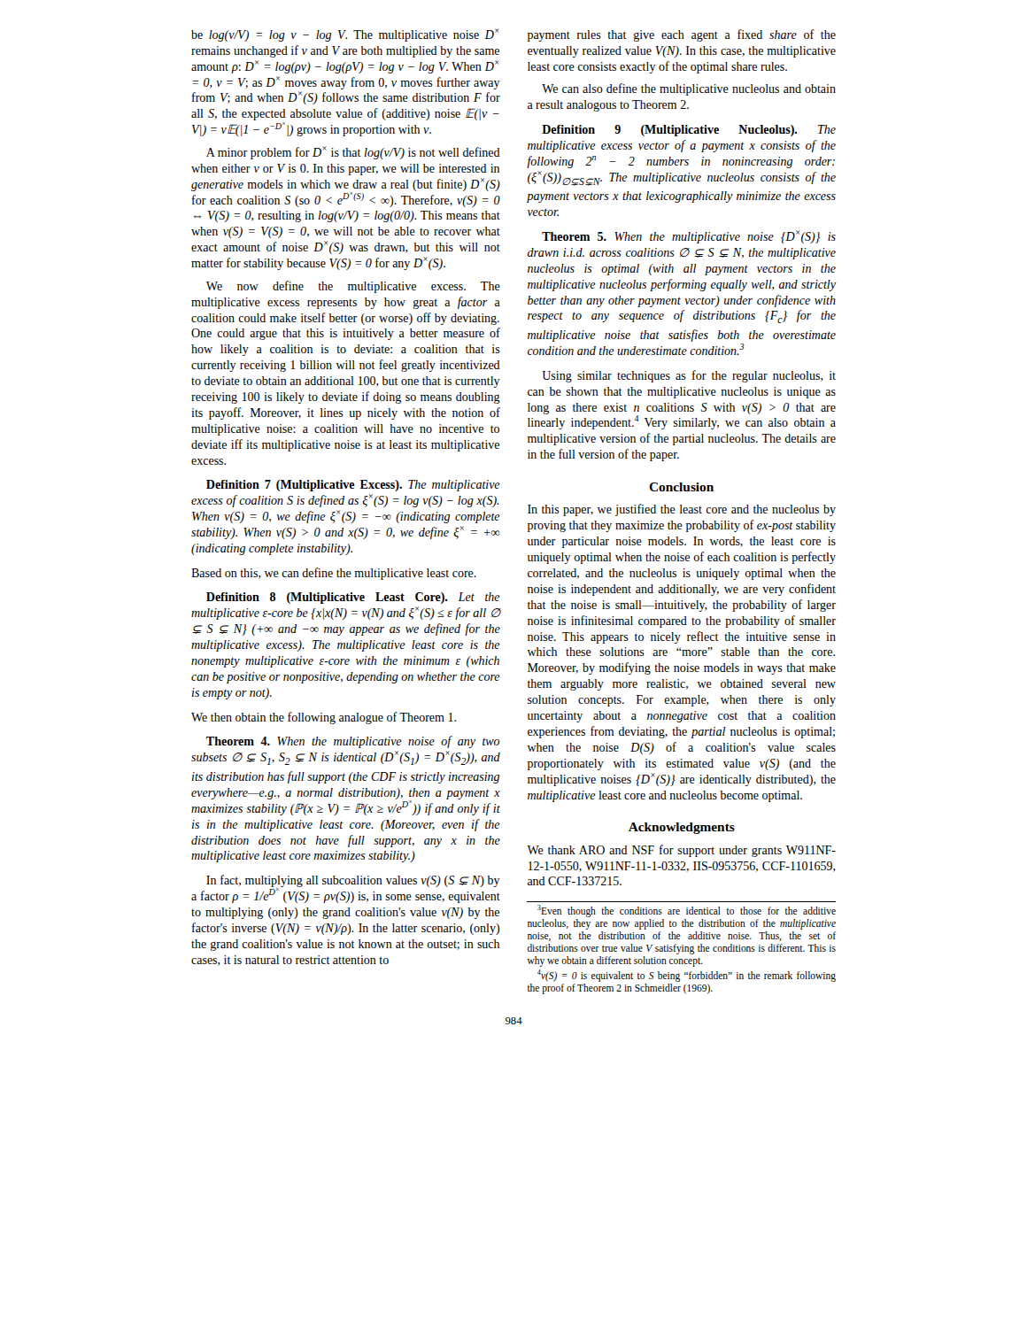be log(v/V) = log v − log V. The multiplicative noise D× remains unchanged if v and V are both multiplied by the same amount ρ: D× = log(ρv) − log(ρV) = log v − log V. When D× = 0, v = V; as D× moves away from 0, v moves further away from V; and when D×(S) follows the same distribution F for all S, the expected absolute value of (additive) noise 𝔼(|v − V|) = v𝔼(|1 − e−D×|) grows in proportion with v.
A minor problem for D× is that log(v/V) is not well defined when either v or V is 0. In this paper, we will be interested in generative models in which we draw a real (but finite) D×(S) for each coalition S (so 0 < eD×(S) < ∞). Therefore, v(S) = 0 ⇔ V(S) = 0, resulting in log(v/V) = log(0/0). This means that when v(S) = V(S) = 0, we will not be able to recover what exact amount of noise D×(S) was drawn, but this will not matter for stability because V(S) = 0 for any D×(S).
We now define the multiplicative excess. The multiplicative excess represents by how great a factor a coalition could make itself better (or worse) off by deviating. One could argue that this is intuitively a better measure of how likely a coalition is to deviate: a coalition that is currently receiving 1 billion will not feel greatly incentivized to deviate to obtain an additional 100, but one that is currently receiving 100 is likely to deviate if doing so means doubling its payoff. Moreover, it lines up nicely with the notion of multiplicative noise: a coalition will have no incentive to deviate iff its multiplicative noise is at least its multiplicative excess.
Definition 7 (Multiplicative Excess). The multiplicative excess of coalition S is defined as ξ×(S) = log v(S) − log x(S). When v(S) = 0, we define ξ×(S) = −∞ (indicating complete stability). When v(S) > 0 and x(S) = 0, we define ξ× = +∞ (indicating complete instability).
Based on this, we can define the multiplicative least core.
Definition 8 (Multiplicative Least Core). Let the multiplicative ε-core be {x|x(N) = v(N) and ξ×(S) ≤ ε for all ∅ ⊊ S ⊊ N} (+∞ and −∞ may appear as we defined for the multiplicative excess). The multiplicative least core is the nonempty multiplicative ε-core with the minimum ε (which can be positive or nonpositive, depending on whether the core is empty or not).
We then obtain the following analogue of Theorem 1.
Theorem 4. When the multiplicative noise of any two subsets ∅ ⊊ S1, S2 ⊊ N is identical (D×(S1) = D×(S2)), and its distribution has full support (the CDF is strictly increasing everywhere—e.g., a normal distribution), then a payment x maximizes stability (ℙ(x ≥ V) = ℙ(x ≥ v/eD×)) if and only if it is in the multiplicative least core. (Moreover, even if the distribution does not have full support, any x in the multiplicative least core maximizes stability.)
In fact, multiplying all subcoalition values v(S) (S ⊊ N) by a factor ρ = 1/eD× (V(S) = ρv(S)) is, in some sense, equivalent to multiplying (only) the grand coalition's value v(N) by the factor's inverse (V(N) = v(N)/ρ). In the latter scenario, (only) the grand coalition's value is not known at the outset; in such cases, it is natural to restrict attention to
payment rules that give each agent a fixed share of the eventually realized value V(N). In this case, the multiplicative least core consists exactly of the optimal share rules.
We can also define the multiplicative nucleolus and obtain a result analogous to Theorem 2.
Definition 9 (Multiplicative Nucleolus). The multiplicative excess vector of a payment x consists of the following 2n − 2 numbers in nonincreasing order: (ξ×(S))∅⊊S⊊N. The multiplicative nucleolus consists of the payment vectors x that lexicographically minimize the excess vector.
Theorem 5. When the multiplicative noise {D×(S)} is drawn i.i.d. across coalitions ∅ ⊊ S ⊊ N, the multiplicative nucleolus is optimal (with all payment vectors in the multiplicative nucleolus performing equally well, and strictly better than any other payment vector) under confidence with respect to any sequence of distributions {Fc} for the multiplicative noise that satisfies both the overestimate condition and the underestimate condition.3
Using similar techniques as for the regular nucleolus, it can be shown that the multiplicative nucleolus is unique as long as there exist n coalitions S with v(S) > 0 that are linearly independent.4 Very similarly, we can also obtain a multiplicative version of the partial nucleolus. The details are in the full version of the paper.
Conclusion
In this paper, we justified the least core and the nucleolus by proving that they maximize the probability of ex-post stability under particular noise models. In words, the least core is uniquely optimal when the noise of each coalition is perfectly correlated, and the nucleolus is uniquely optimal when the noise is independent and additionally, we are very confident that the noise is small—intuitively, the probability of larger noise is infinitesimal compared to the probability of smaller noise. This appears to nicely reflect the intuitive sense in which these solutions are “more” stable than the core. Moreover, by modifying the noise models in ways that make them arguably more realistic, we obtained several new solution concepts. For example, when there is only uncertainty about a nonnegative cost that a coalition experiences from deviating, the partial nucleolus is optimal; when the noise D(S) of a coalition's value scales proportionately with its estimated value v(S) (and the multiplicative noises {D×(S)} are identically distributed), the multiplicative least core and nucleolus become optimal.
Acknowledgments
We thank ARO and NSF for support under grants W911NF-12-1-0550, W911NF-11-1-0332, IIS-0953756, CCF-1101659, and CCF-1337215.
3Even though the conditions are identical to those for the additive nucleolus, they are now applied to the distribution of the multiplicative noise, not the distribution of the additive noise. Thus, the set of distributions over true value V satisfying the conditions is different. This is why we obtain a different solution concept.
4v(S) = 0 is equivalent to S being “forbidden” in the remark following the proof of Theorem 2 in Schmeidler (1969).
984